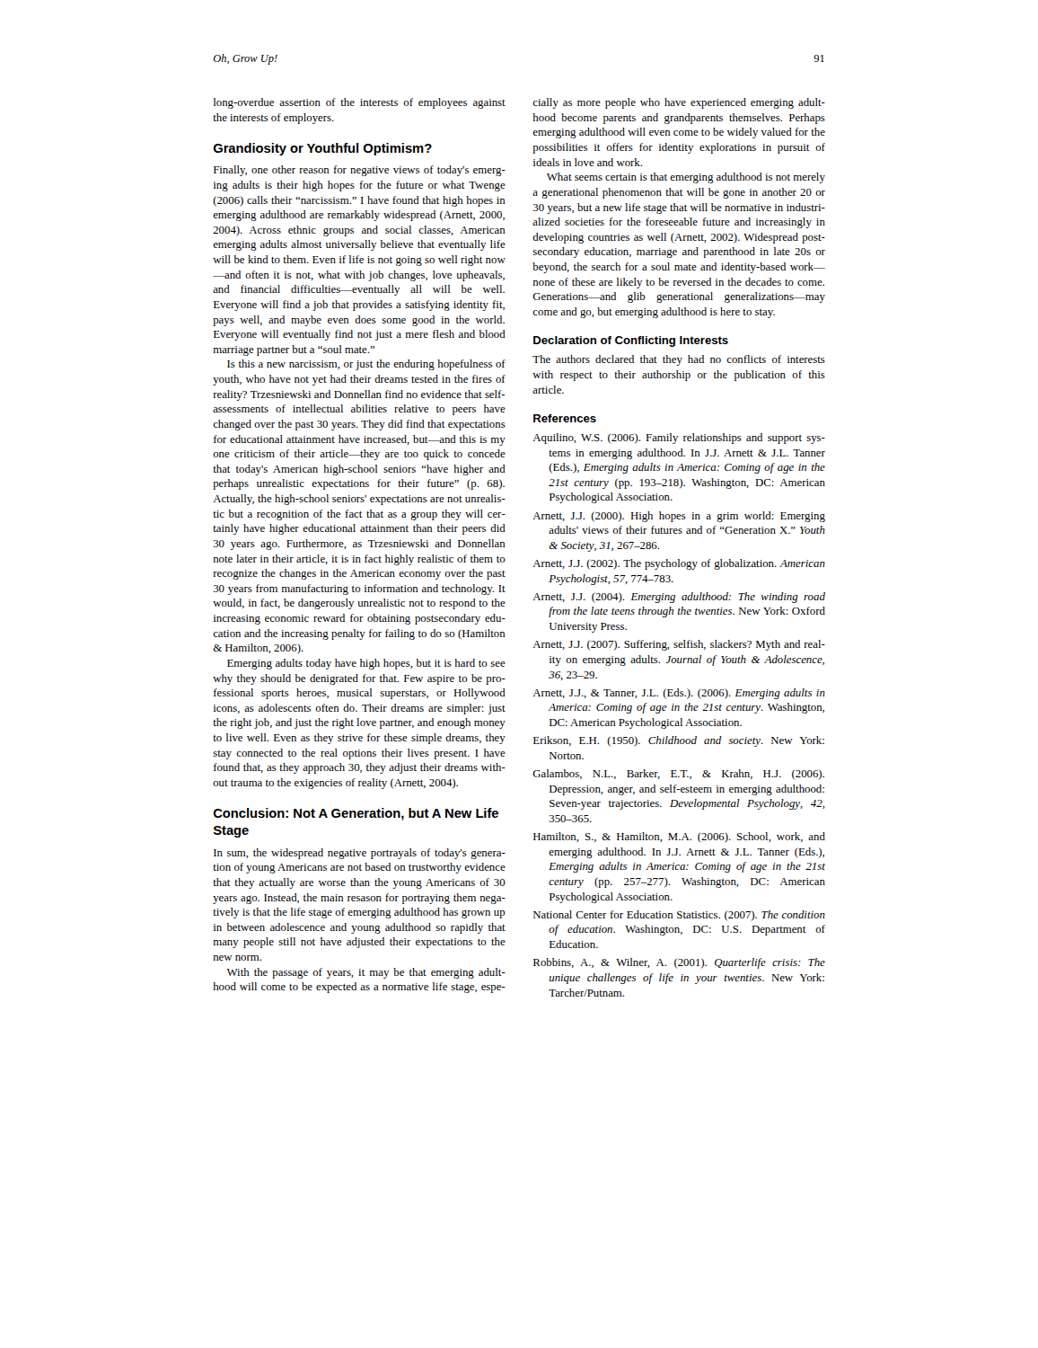Oh, Grow Up! 91
long-overdue assertion of the interests of employees against the interests of employers.
Grandiosity or Youthful Optimism?
Finally, one other reason for negative views of today's emerging adults is their high hopes for the future or what Twenge (2006) calls their “narcissism.” I have found that high hopes in emerging adulthood are remarkably widespread (Arnett, 2000, 2004). Across ethnic groups and social classes, American emerging adults almost universally believe that eventually life will be kind to them. Even if life is not going so well right now—and often it is not, what with job changes, love upheavals, and financial difficulties—eventually all will be well. Everyone will find a job that provides a satisfying identity fit, pays well, and maybe even does some good in the world. Everyone will eventually find not just a mere flesh and blood marriage partner but a “soul mate.”
Is this a new narcissism, or just the enduring hopefulness of youth, who have not yet had their dreams tested in the fires of reality? Trzesniewski and Donnellan find no evidence that self-assessments of intellectual abilities relative to peers have changed over the past 30 years. They did find that expectations for educational attainment have increased, but—and this is my one criticism of their article—they are too quick to concede that today's American high-school seniors “have higher and perhaps unrealistic expectations for their future” (p. 68). Actually, the high-school seniors' expectations are not unrealistic but a recognition of the fact that as a group they will certainly have higher educational attainment than their peers did 30 years ago. Furthermore, as Trzesniewski and Donnellan note later in their article, it is in fact highly realistic of them to recognize the changes in the American economy over the past 30 years from manufacturing to information and technology. It would, in fact, be dangerously unrealistic not to respond to the increasing economic reward for obtaining postsecondary education and the increasing penalty for failing to do so (Hamilton & Hamilton, 2006).
Emerging adults today have high hopes, but it is hard to see why they should be denigrated for that. Few aspire to be professional sports heroes, musical superstars, or Hollywood icons, as adolescents often do. Their dreams are simpler: just the right job, and just the right love partner, and enough money to live well. Even as they strive for these simple dreams, they stay connected to the real options their lives present. I have found that, as they approach 30, they adjust their dreams without trauma to the exigencies of reality (Arnett, 2004).
Conclusion: Not A Generation, but A New Life Stage
In sum, the widespread negative portrayals of today's generation of young Americans are not based on trustworthy evidence that they actually are worse than the young Americans of 30 years ago. Instead, the main resason for portraying them negatively is that the life stage of emerging adulthood has grown up in between adolescence and young adulthood so rapidly that many people still not have adjusted their expectations to the new norm.
With the passage of years, it may be that emerging adulthood will come to be expected as a normative life stage, especially as more people who have experienced emerging adulthood become parents and grandparents themselves. Perhaps emerging adulthood will even come to be widely valued for the possibilities it offers for identity explorations in pursuit of ideals in love and work.
What seems certain is that emerging adulthood is not merely a generational phenomenon that will be gone in another 20 or 30 years, but a new life stage that will be normative in industrialized societies for the foreseeable future and increasingly in developing countries as well (Arnett, 2002). Widespread postsecondary education, marriage and parenthood in late 20s or beyond, the search for a soul mate and identity-based work—none of these are likely to be reversed in the decades to come. Generations—and glib generational generalizations—may come and go, but emerging adulthood is here to stay.
Declaration of Conflicting Interests
The authors declared that they had no conflicts of interests with respect to their authorship or the publication of this article.
References
Aquilino, W.S. (2006). Family relationships and support systems in emerging adulthood. In J.J. Arnett & J.L. Tanner (Eds.), Emerging adults in America: Coming of age in the 21st century (pp. 193–218). Washington, DC: American Psychological Association.
Arnett, J.J. (2000). High hopes in a grim world: Emerging adults' views of their futures and of “Generation X.” Youth & Society, 31, 267–286.
Arnett, J.J. (2002). The psychology of globalization. American Psychologist, 57, 774–783.
Arnett, J.J. (2004). Emerging adulthood: The winding road from the late teens through the twenties. New York: Oxford University Press.
Arnett, J.J. (2007). Suffering, selfish, slackers? Myth and reality on emerging adults. Journal of Youth & Adolescence, 36, 23–29.
Arnett, J.J., & Tanner, J.L. (Eds.). (2006). Emerging adults in America: Coming of age in the 21st century. Washington, DC: American Psychological Association.
Erikson, E.H. (1950). Childhood and society. New York: Norton.
Galambos, N.L., Barker, E.T., & Krahn, H.J. (2006). Depression, anger, and self-esteem in emerging adulthood: Seven-year trajectories. Developmental Psychology, 42, 350–365.
Hamilton, S., & Hamilton, M.A. (2006). School, work, and emerging adulthood. In J.J. Arnett & J.L. Tanner (Eds.), Emerging adults in America: Coming of age in the 21st century (pp. 257–277). Washington, DC: American Psychological Association.
National Center for Education Statistics. (2007). The condition of education. Washington, DC: U.S. Department of Education.
Robbins, A., & Wilner, A. (2001). Quarterlife crisis: The unique challenges of life in your twenties. New York: Tarcher/Putnam.